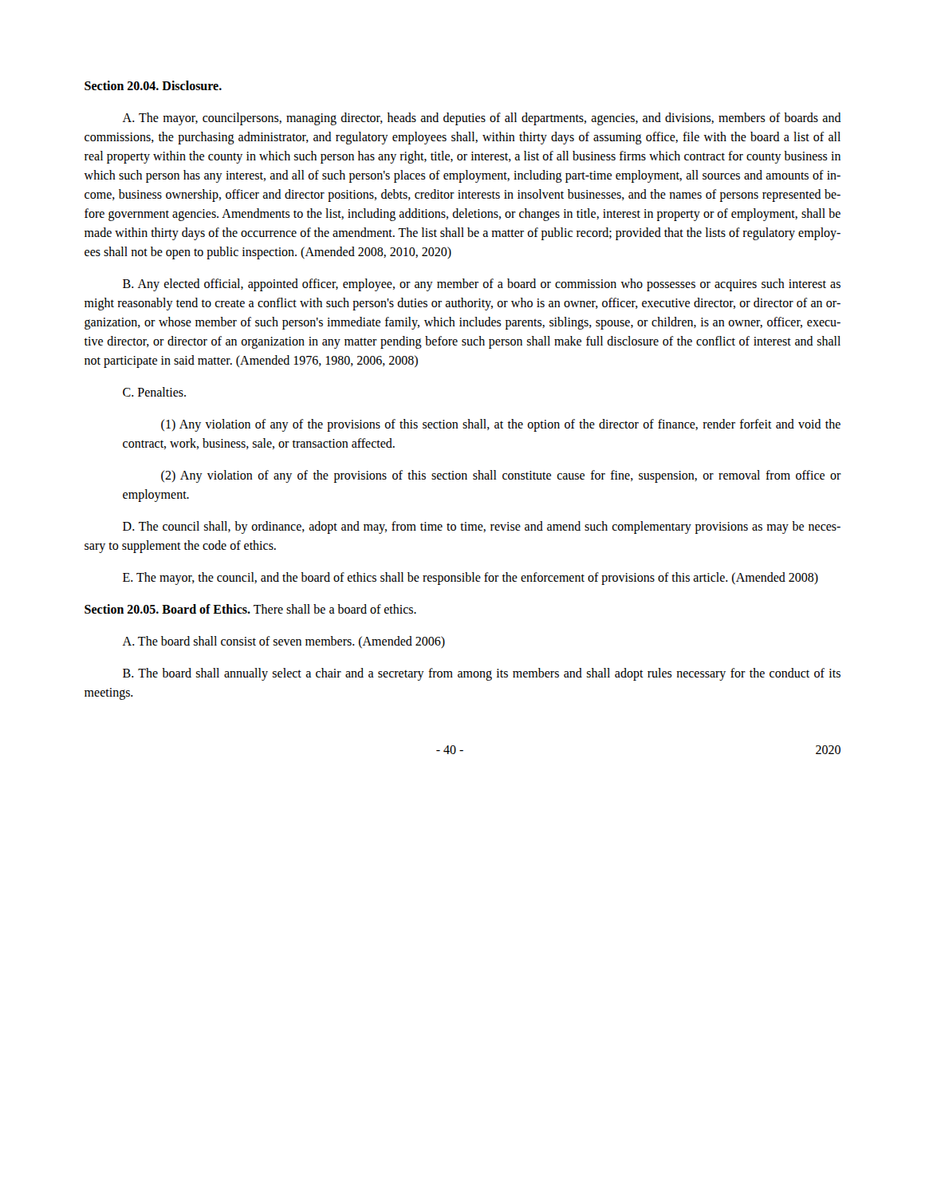Section 20.04. Disclosure.
A. The mayor, councilpersons, managing director, heads and deputies of all departments, agencies, and divisions, members of boards and commissions, the purchasing administrator, and regulatory employees shall, within thirty days of assuming office, file with the board a list of all real property within the county in which such person has any right, title, or interest, a list of all business firms which contract for county business in which such person has any interest, and all of such person's places of employment, including part-time employment, all sources and amounts of income, business ownership, officer and director positions, debts, creditor interests in insolvent businesses, and the names of persons represented before government agencies. Amendments to the list, including additions, deletions, or changes in title, interest in property or of employment, shall be made within thirty days of the occurrence of the amendment. The list shall be a matter of public record; provided that the lists of regulatory employees shall not be open to public inspection. (Amended 2008, 2010, 2020)
B. Any elected official, appointed officer, employee, or any member of a board or commission who possesses or acquires such interest as might reasonably tend to create a conflict with such person's duties or authority, or who is an owner, officer, executive director, or director of an organization, or whose member of such person's immediate family, which includes parents, siblings, spouse, or children, is an owner, officer, executive director, or director of an organization in any matter pending before such person shall make full disclosure of the conflict of interest and shall not participate in said matter. (Amended 1976, 1980, 2006, 2008)
C. Penalties.
(1) Any violation of any of the provisions of this section shall, at the option of the director of finance, render forfeit and void the contract, work, business, sale, or transaction affected.
(2) Any violation of any of the provisions of this section shall constitute cause for fine, suspension, or removal from office or employment.
D. The council shall, by ordinance, adopt and may, from time to time, revise and amend such complementary provisions as may be necessary to supplement the code of ethics.
E. The mayor, the council, and the board of ethics shall be responsible for the enforcement of provisions of this article. (Amended 2008)
Section 20.05. Board of Ethics.
There shall be a board of ethics.
A. The board shall consist of seven members. (Amended 2006)
B. The board shall annually select a chair and a secretary from among its members and shall adopt rules necessary for the conduct of its meetings.
- 40 - 2020